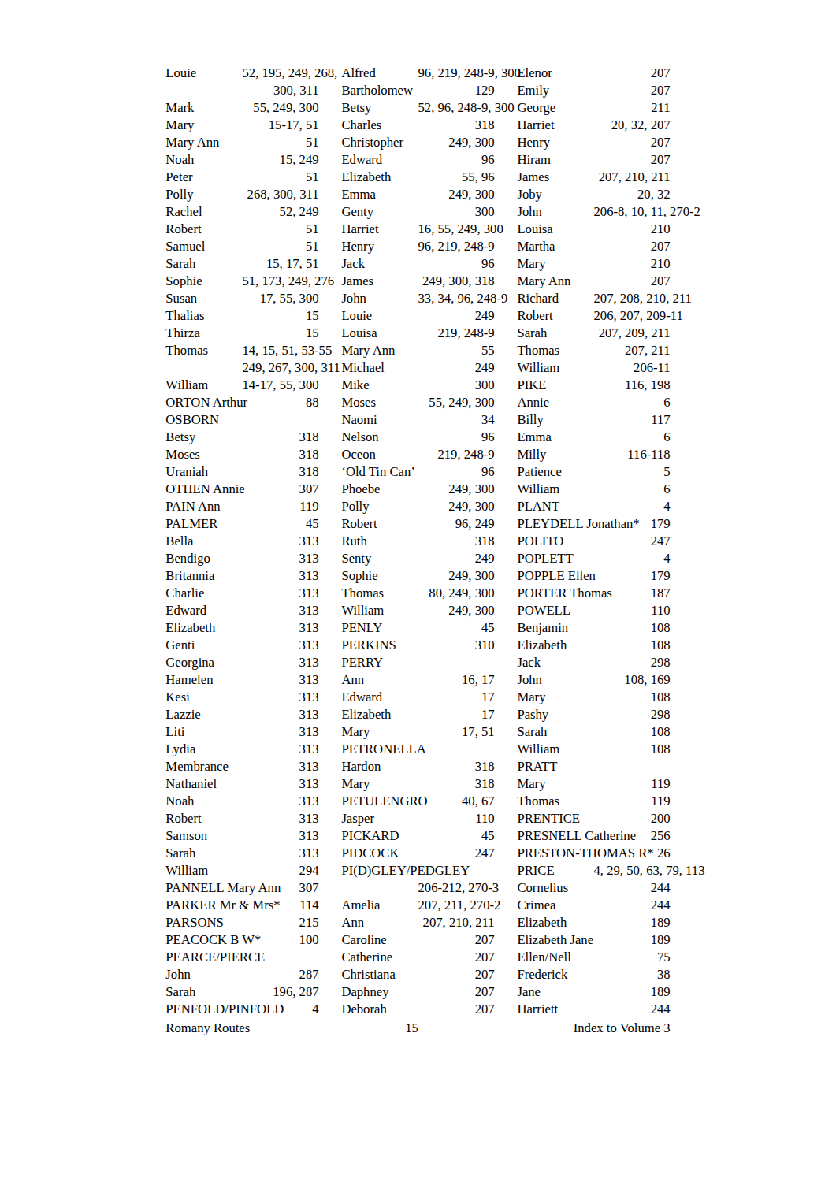| Louie | 52, 195, 249, 268, |
| | 300, 311 |
| Mark | 55, 249, 300 |
| Mary | 15-17, 51 |
| Mary Ann | 51 |
| Noah | 15, 249 |
| Peter | 51 |
| Polly | 268, 300, 311 |
| Rachel | 52, 249 |
| Robert | 51 |
| Samuel | 51 |
| Sarah | 15, 17, 51 |
| Sophie | 51, 173, 249, 276 |
| Susan | 17, 55, 300 |
| Thalias | 15 |
| Thirza | 15 |
| Thomas | 14, 15, 51, 53-55 |
| | 249, 267, 300, 311 |
| William | 14-17, 55, 300 |
| ORTON Arthur | 88 |
| OSBORN |
| Betsy | 318 |
| Moses | 318 |
| Uraniah | 318 |
| OTHEN Annie | 307 |
| PAIN Ann | 119 |
| PALMER | 45 |
| Bella | 313 |
| Bendigo | 313 |
| Britannia | 313 |
| Charlie | 313 |
| Edward | 313 |
| Elizabeth | 313 |
| Genti | 313 |
| Georgina | 313 |
| Hamelen | 313 |
| Kesi | 313 |
| Lazzie | 313 |
| Liti | 313 |
| Lydia | 313 |
| Membrance | 313 |
| Nathaniel | 313 |
| Noah | 313 |
| Robert | 313 |
| Samson | 313 |
| Sarah | 313 |
| William | 294 |
| PANNELL Mary Ann | 307 |
| PARKER Mr & Mrs* | 114 |
| PARSONS | 215 |
| PEACOCK B W* | 100 |
| PEARCE/PIERCE |
| John | 287 |
| Sarah | 196, 287 |
| PENFOLD/PINFOLD | 4 |
| Alfred | 96, 219, 248-9, 300 |
| Bartholomew | 129 |
| Betsy | 52, 96, 248-9, 300 |
| Charles | 318 |
| Christopher | 249, 300 |
| Edward | 96 |
| Elizabeth | 55, 96 |
| Emma | 249, 300 |
| Genty | 300 |
| Harriet | 16, 55, 249, 300 |
| Henry | 96, 219, 248-9 |
| Jack | 96 |
| James | 249, 300, 318 |
| John | 33, 34, 96, 248-9 |
| Louie | 249 |
| Louisa | 219, 248-9 |
| Mary Ann | 55 |
| Michael | 249 |
| Mike | 300 |
| Moses | 55, 249, 300 |
| Naomi | 34 |
| Nelson | 96 |
| Oceon | 219, 248-9 |
| ‘Old Tin Can’ | 96 |
| Phoebe | 249, 300 |
| Polly | 249, 300 |
| Robert | 96, 249 |
| Ruth | 318 |
| Senty | 249 |
| Sophie | 249, 300 |
| Thomas | 80, 249, 300 |
| William | 249, 300 |
| PENLY | 45 |
| PERKINS | 310 |
| PERRY |
| Ann | 16, 17 |
| Edward | 17 |
| Elizabeth | 17 |
| Mary | 17, 51 |
| PETRONELLA |
| Hardon | 318 |
| Mary | 318 |
| PETULENGRO | 40, 67 |
| Jasper | 110 |
| PICKARD | 45 |
| PIDCOCK | 247 |
| PI(D)GLEY/PEDGLEY |
| | 206-212, 270-3 |
| Amelia | 207, 211, 270-2 |
| Ann | 207, 210, 211 |
| Caroline | 207 |
| Catherine | 207 |
| Christiana | 207 |
| Daphney | 207 |
| Deborah | 207 |
| Elenor | 207 |
| Emily | 207 |
| George | 211 |
| Harriet | 20, 32, 207 |
| Henry | 207 |
| Hiram | 207 |
| James | 207, 210, 211 |
| Joby | 20, 32 |
| John | 206-8, 10, 11, 270-2 |
| Louisa | 210 |
| Martha | 207 |
| Mary | 210 |
| Mary Ann | 207 |
| Richard | 207, 208, 210, 211 |
| Robert | 206, 207, 209-11 |
| Sarah | 207, 209, 211 |
| Thomas | 207, 211 |
| William | 206-11 |
| PIKE | 116, 198 |
| Annie | 6 |
| Billy | 117 |
| Emma | 6 |
| Milly | 116-118 |
| Patience | 5 |
| William | 6 |
| PLANT | 4 |
| PLEYDELL Jonathan* | 179 |
| POLITO | 247 |
| POPLETT | 4 |
| POPPLE Ellen | 179 |
| PORTER Thomas | 187 |
| POWELL | 110 |
| Benjamin | 108 |
| Elizabeth | 108 |
| Jack | 298 |
| John | 108, 169 |
| Mary | 108 |
| Pashy | 298 |
| Sarah | 108 |
| William | 108 |
| PRATT |
| Mary | 119 |
| Thomas | 119 |
| PRENTICE | 200 |
| PRESNELL Catherine | 256 |
| PRESTON-THOMAS R* | 26 |
| PRICE | 4, 29, 50, 63, 79, 113 |
| Cornelius | 244 |
| Crimea | 244 |
| Elizabeth | 189 |
| Elizabeth Jane | 189 |
| Ellen/Nell | 75 |
| Frederick | 38 |
| Jane | 189 |
| Harriett | 244 |
Romany Routes
15
Index to Volume 3